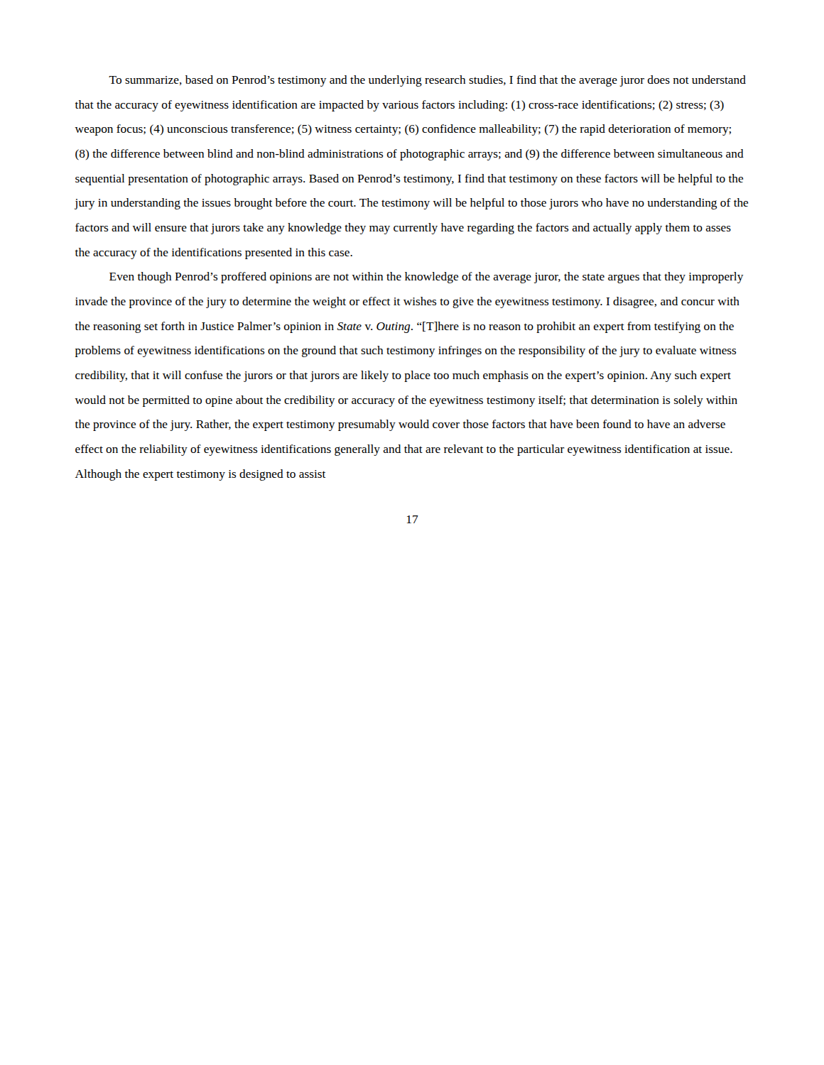To summarize, based on Penrod’s testimony and the underlying research studies, I find that the average juror does not understand that the accuracy of eyewitness identification are impacted by various factors including: (1) cross-race identifications; (2) stress; (3) weapon focus; (4) unconscious transference; (5) witness certainty; (6) confidence malleability; (7) the rapid deterioration of memory; (8) the difference between blind and non-blind administrations of photographic arrays; and (9) the difference between simultaneous and sequential presentation of photographic arrays. Based on Penrod’s testimony, I find that testimony on these factors will be helpful to the jury in understanding the issues brought before the court. The testimony will be helpful to those jurors who have no understanding of the factors and will ensure that jurors take any knowledge they may currently have regarding the factors and actually apply them to asses the accuracy of the identifications presented in this case.
Even though Penrod’s proffered opinions are not within the knowledge of the average juror, the state argues that they improperly invade the province of the jury to determine the weight or effect it wishes to give the eyewitness testimony. I disagree, and concur with the reasoning set forth in Justice Palmer’s opinion in State v. Outing. “[T]here is no reason to prohibit an expert from testifying on the problems of eyewitness identifications on the ground that such testimony infringes on the responsibility of the jury to evaluate witness credibility, that it will confuse the jurors or that jurors are likely to place too much emphasis on the expert’s opinion. Any such expert would not be permitted to opine about the credibility or accuracy of the eyewitness testimony itself; that determination is solely within the province of the jury. Rather, the expert testimony presumably would cover those factors that have been found to have an adverse effect on the reliability of eyewitness identifications generally and that are relevant to the particular eyewitness identification at issue. Although the expert testimony is designed to assist
17